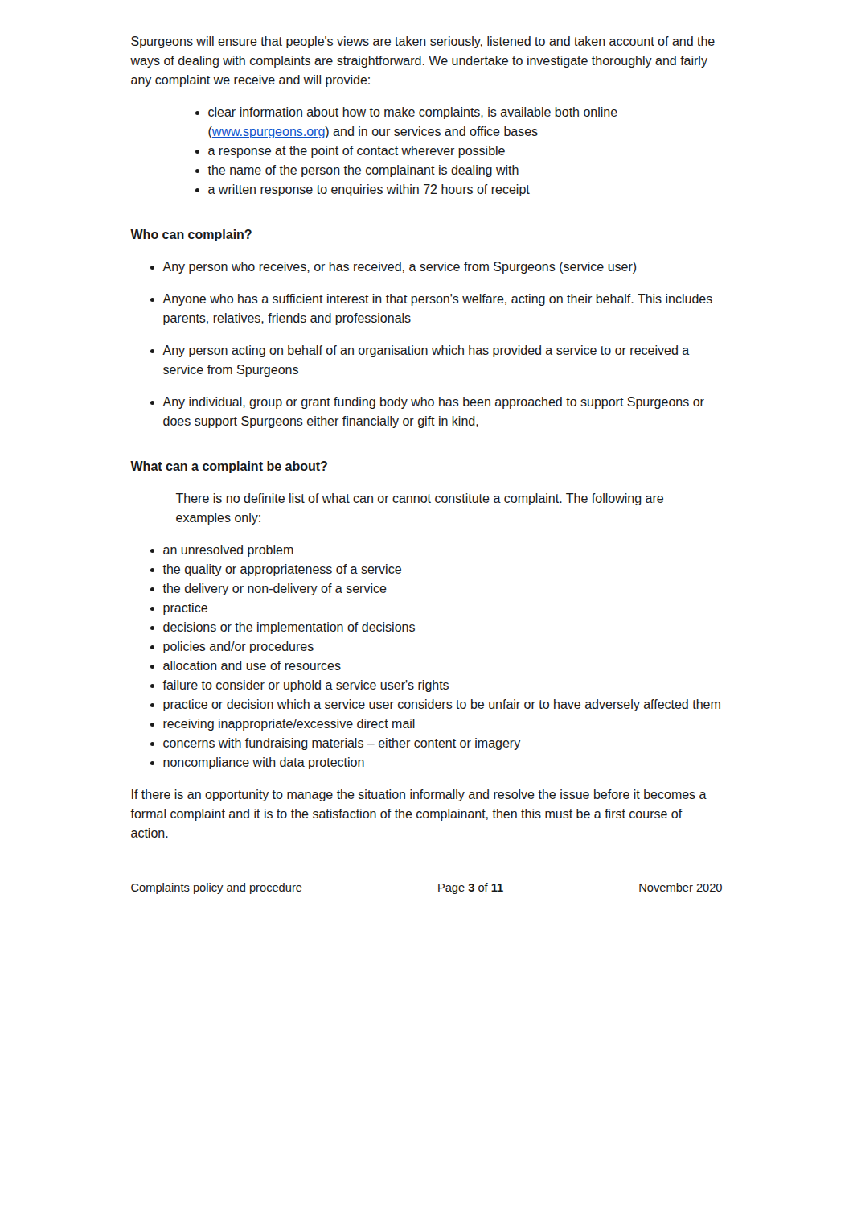Spurgeons will ensure that people's views are taken seriously, listened to and taken account of and the ways of dealing with complaints are straightforward. We undertake to investigate thoroughly and fairly any complaint we receive and will provide:
clear information about how to make complaints, is available both online (www.spurgeons.org) and in our services and office bases
a response at the point of contact wherever possible
the name of the person the complainant is dealing with
a written response to enquiries within 72 hours of receipt
Who can complain?
Any person who receives, or has received, a service from Spurgeons (service user)
Anyone who has a sufficient interest in that person's welfare, acting on their behalf. This includes parents, relatives, friends and professionals
Any person acting on behalf of an organisation which has provided a service to or received a service from Spurgeons
Any individual, group or grant funding body who has been approached to support Spurgeons or does support Spurgeons either financially or gift in kind,
What can a complaint be about?
There is no definite list of what can or cannot constitute a complaint. The following are examples only:
an unresolved problem
the quality or appropriateness of a service
the delivery or non-delivery of a service
practice
decisions or the implementation of decisions
policies and/or procedures
allocation and use of resources
failure to consider or uphold a service user's rights
practice or decision which a service user considers to be unfair or to have adversely affected them
receiving inappropriate/excessive direct mail
concerns with fundraising materials – either content or imagery
noncompliance with data protection
If there is an opportunity to manage the situation informally and resolve the issue before it becomes a formal complaint and it is to the satisfaction of the complainant, then this must be a first course of action.
Complaints policy and procedure Page 3 of 11 November 2020